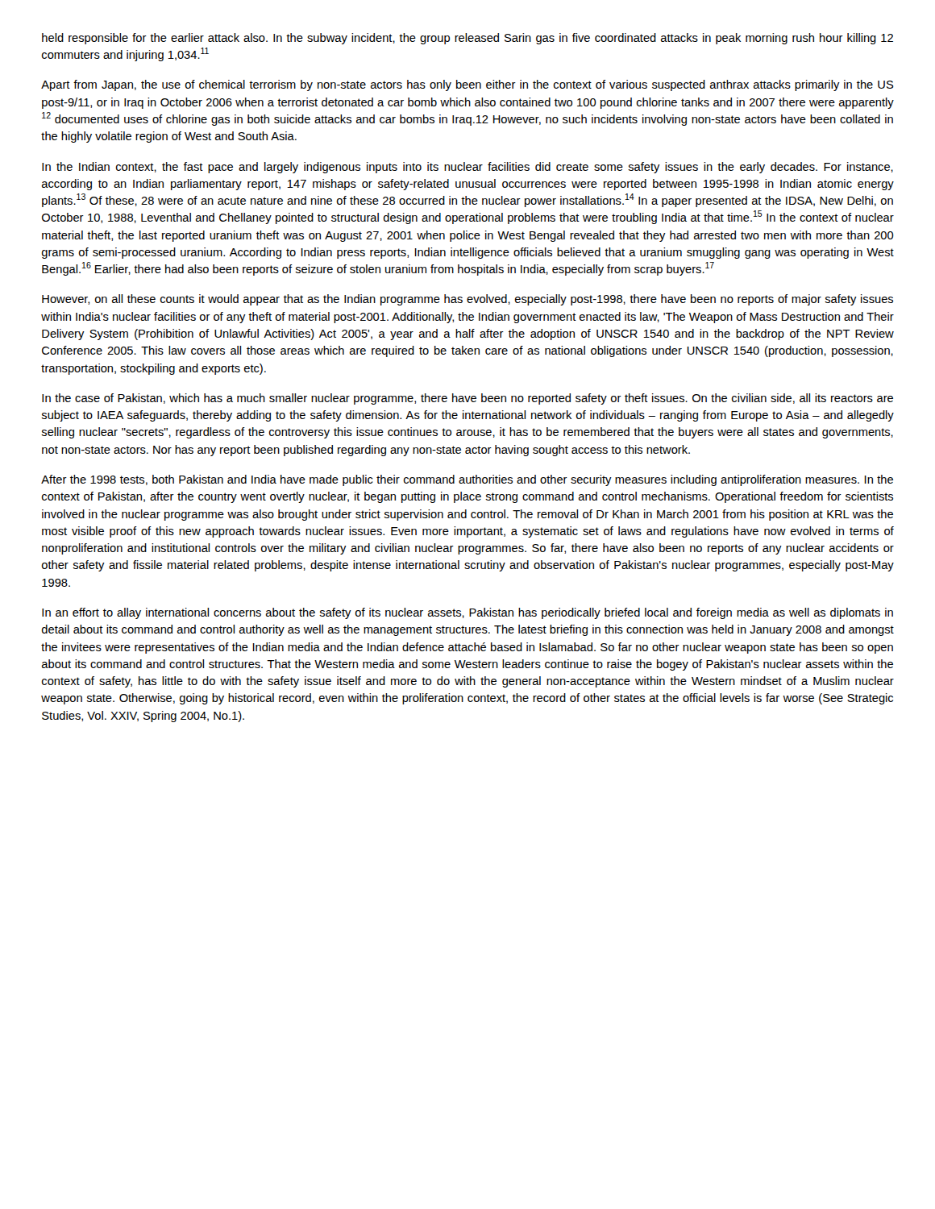held responsible for the earlier attack also. In the subway incident, the group released Sarin gas in five coordinated attacks in peak morning rush hour killing 12 commuters and injuring 1,034.11
Apart from Japan, the use of chemical terrorism by non-state actors has only been either in the context of various suspected anthrax attacks primarily in the US post-9/11, or in Iraq in October 2006 when a terrorist detonated a car bomb which also contained two 100 pound chlorine tanks and in 2007 there were apparently 12 documented uses of chlorine gas in both suicide attacks and car bombs in Iraq.12 However, no such incidents involving non-state actors have been collated in the highly volatile region of West and South Asia.
In the Indian context, the fast pace and largely indigenous inputs into its nuclear facilities did create some safety issues in the early decades. For instance, according to an Indian parliamentary report, 147 mishaps or safety-related unusual occurrences were reported between 1995-1998 in Indian atomic energy plants.13 Of these, 28 were of an acute nature and nine of these 28 occurred in the nuclear power installations.14 In a paper presented at the IDSA, New Delhi, on October 10, 1988, Leventhal and Chellaney pointed to structural design and operational problems that were troubling India at that time.15 In the context of nuclear material theft, the last reported uranium theft was on August 27, 2001 when police in West Bengal revealed that they had arrested two men with more than 200 grams of semi-processed uranium. According to Indian press reports, Indian intelligence officials believed that a uranium smuggling gang was operating in West Bengal.16 Earlier, there had also been reports of seizure of stolen uranium from hospitals in India, especially from scrap buyers.17
However, on all these counts it would appear that as the Indian programme has evolved, especially post-1998, there have been no reports of major safety issues within India's nuclear facilities or of any theft of material post-2001. Additionally, the Indian government enacted its law, 'The Weapon of Mass Destruction and Their Delivery System (Prohibition of Unlawful Activities) Act 2005', a year and a half after the adoption of UNSCR 1540 and in the backdrop of the NPT Review Conference 2005. This law covers all those areas which are required to be taken care of as national obligations under UNSCR 1540 (production, possession, transportation, stockpiling and exports etc).
In the case of Pakistan, which has a much smaller nuclear programme, there have been no reported safety or theft issues. On the civilian side, all its reactors are subject to IAEA safeguards, thereby adding to the safety dimension. As for the international network of individuals – ranging from Europe to Asia – and allegedly selling nuclear "secrets", regardless of the controversy this issue continues to arouse, it has to be remembered that the buyers were all states and governments, not non-state actors. Nor has any report been published regarding any non-state actor having sought access to this network.
After the 1998 tests, both Pakistan and India have made public their command authorities and other security measures including antiproliferation measures. In the context of Pakistan, after the country went overtly nuclear, it began putting in place strong command and control mechanisms. Operational freedom for scientists involved in the nuclear programme was also brought under strict supervision and control. The removal of Dr Khan in March 2001 from his position at KRL was the most visible proof of this new approach towards nuclear issues. Even more important, a systematic set of laws and regulations have now evolved in terms of nonproliferation and institutional controls over the military and civilian nuclear programmes. So far, there have also been no reports of any nuclear accidents or other safety and fissile material related problems, despite intense international scrutiny and observation of Pakistan's nuclear programmes, especially post-May 1998.
In an effort to allay international concerns about the safety of its nuclear assets, Pakistan has periodically briefed local and foreign media as well as diplomats in detail about its command and control authority as well as the management structures. The latest briefing in this connection was held in January 2008 and amongst the invitees were representatives of the Indian media and the Indian defence attaché based in Islamabad. So far no other nuclear weapon state has been so open about its command and control structures. That the Western media and some Western leaders continue to raise the bogey of Pakistan's nuclear assets within the context of safety, has little to do with the safety issue itself and more to do with the general non-acceptance within the Western mindset of a Muslim nuclear weapon state. Otherwise, going by historical record, even within the proliferation context, the record of other states at the official levels is far worse (See Strategic Studies, Vol. XXIV, Spring 2004, No.1).